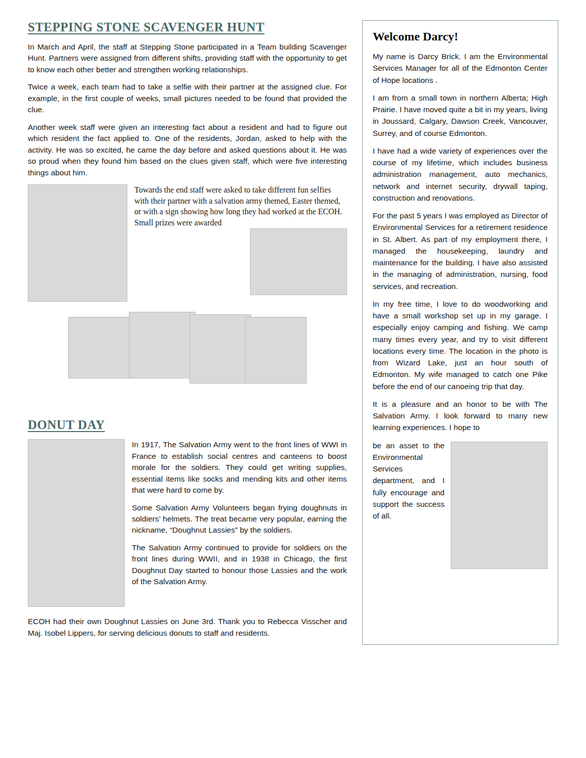STEPPING STONE SCAVENGER HUNT
In March and April, the staff at Stepping Stone participated in a Team building Scavenger Hunt. Partners were assigned from different shifts, providing staff with the opportunity to get to know each other better and strengthen working relationships.
Twice a week, each team had to take a selfie with their partner at the assigned clue. For example, in the first couple of weeks, small pictures needed to be found that provided the clue.
Another week staff were given an interesting fact about a resident and had to figure out which resident the fact applied to. One of the residents, Jordan, asked to help with the activity. He was so excited, he came the day before and asked questions about it. He was so proud when they found him based on the clues given staff, which were five interesting things about him.
Towards the end staff were asked to take different fun selfies with their partner with a salvation army themed, Easter themed, or with a sign showing how long they had worked at the ECOH. Small prizes were awarded
DONUT DAY
In 1917, The Salvation Army went to the front lines of WWI in France to establish social centres and canteens to boost morale for the soldiers. They could get writing supplies, essential items like socks and mending kits and other items that were hard to come by.
Some Salvation Army Volunteers began frying doughnuts in soldiers’ helmets. The treat became very popular, earning the nickname, “Doughnut Lassies” by the soldiers.
The Salvation Army continued to provide for soldiers on the front lines during WWII, and in 1938 in Chicago, the first Doughnut Day started to honour those Lassies and the work of the Salvation Army.
ECOH had their own Doughnut Lassies on June 3rd. Thank you to Rebecca Visscher and Maj. Isobel Lippers, for serving delicious donuts to staff and residents.
Welcome Darcy!
My name is Darcy Brick. I am the Environmental Services Manager for all of the Edmonton Center of Hope locations .
I am from a small town in northern Alberta; High Prairie. I have moved quite a bit in my years, living in Joussard, Calgary, Dawson Creek, Vancouver, Surrey, and of course Edmonton.
I have had a wide variety of experiences over the course of my lifetime, which includes business administration management, auto mechanics, network and internet security, drywall taping, construction and renovations.
For the past 5 years I was employed as Director of Environmental Services for a retirement residence in St. Albert. As part of my employment there, I managed the housekeeping, laundry and maintenance for the building. I have also assisted in the managing of administration, nursing, food services, and recreation.
In my free time, I love to do woodworking and have a small workshop set up in my garage. I especially enjoy camping and fishing. We camp many times every year, and try to visit different locations every time. The location in the photo is from Wizard Lake, just an hour south of Edmonton. My wife managed to catch one Pike before the end of our canoeing trip that day.
It is a pleasure and an honor to be with The Salvation Army. I look forward to many new learning experiences. I hope to
be an asset to the Environmental Services department, and I fully encourage and support the success of all.